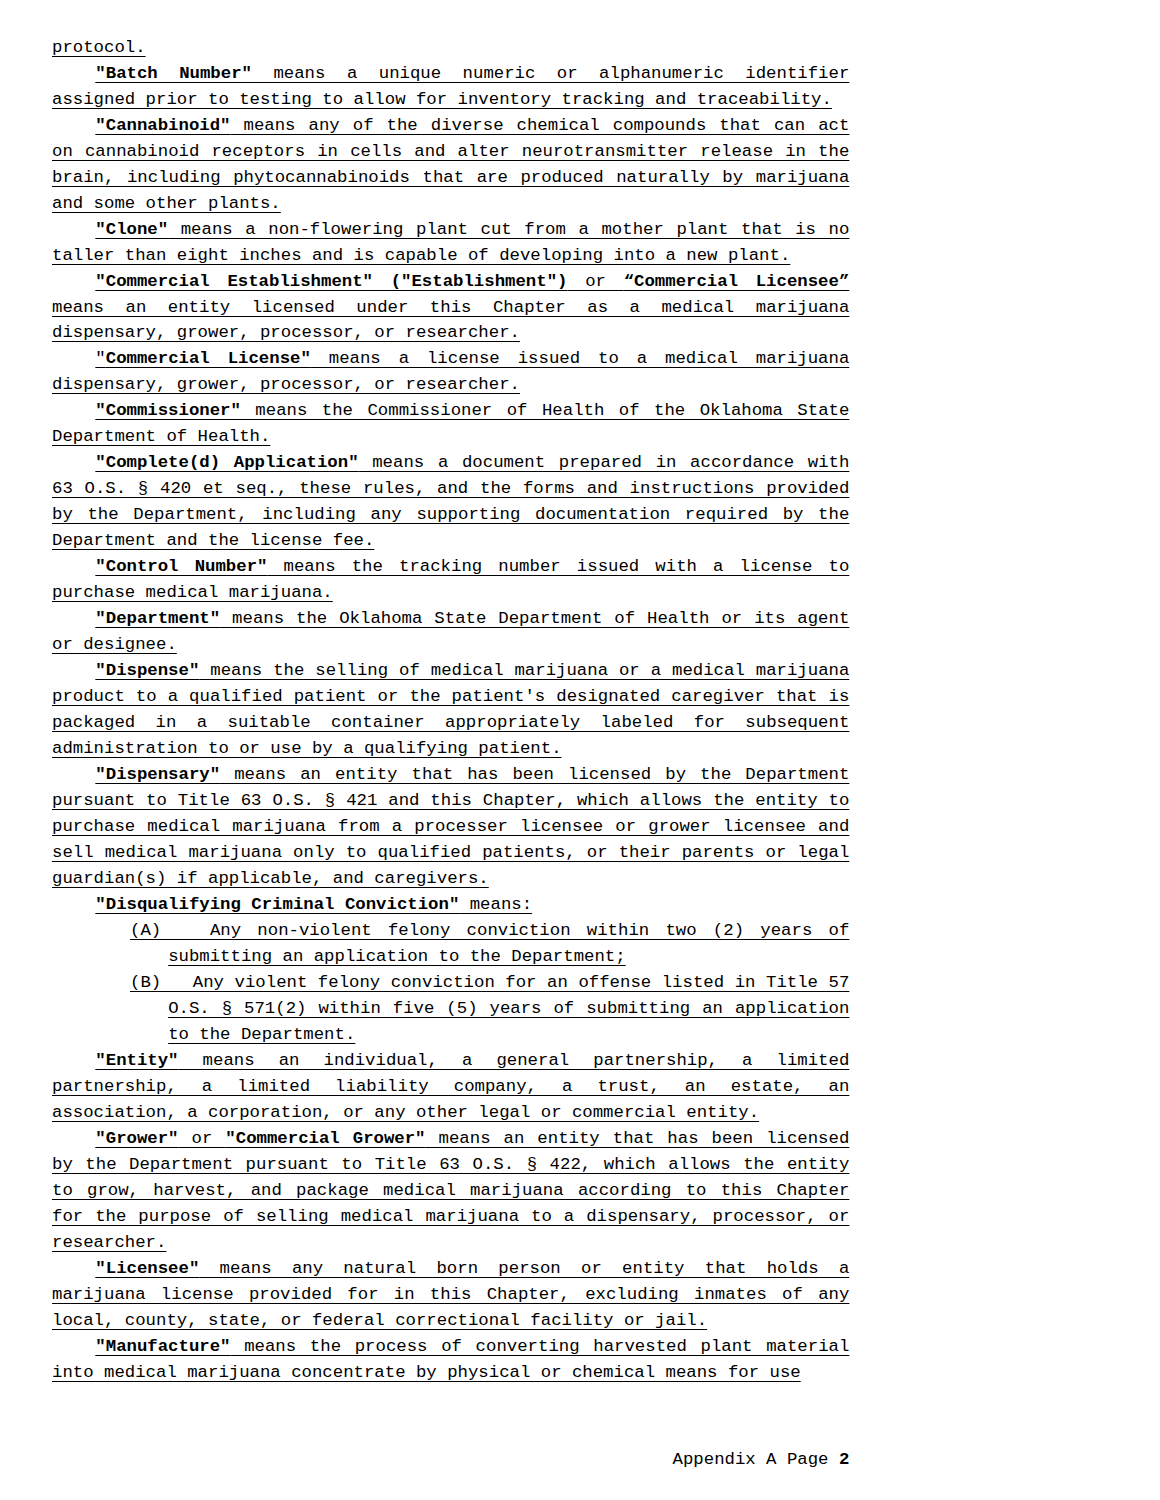protocol.
"Batch Number" means a unique numeric or alphanumeric identifier assigned prior to testing to allow for inventory tracking and traceability.
"Cannabinoid" means any of the diverse chemical compounds that can act on cannabinoid receptors in cells and alter neurotransmitter release in the brain, including phytocannabinoids that are produced naturally by marijuana and some other plants.
"Clone" means a non-flowering plant cut from a mother plant that is no taller than eight inches and is capable of developing into a new plant.
"Commercial Establishment" ("Establishment") or “Commercial Licensee” means an entity licensed under this Chapter as a medical marijuana dispensary, grower, processor, or researcher.
"Commercial License" means a license issued to a medical marijuana dispensary, grower, processor, or researcher.
"Commissioner" means the Commissioner of Health of the Oklahoma State Department of Health.
"Complete(d) Application" means a document prepared in accordance with 63 O.S. § 420 et seq., these rules, and the forms and instructions provided by the Department, including any supporting documentation required by the Department and the license fee.
"Control Number" means the tracking number issued with a license to purchase medical marijuana.
"Department" means the Oklahoma State Department of Health or its agent or designee.
"Dispense" means the selling of medical marijuana or a medical marijuana product to a qualified patient or the patient's designated caregiver that is packaged in a suitable container appropriately labeled for subsequent administration to or use by a qualifying patient.
"Dispensary" means an entity that has been licensed by the Department pursuant to Title 63 O.S. § 421 and this Chapter, which allows the entity to purchase medical marijuana from a processer licensee or grower licensee and sell medical marijuana only to qualified patients, or their parents or legal guardian(s) if applicable, and caregivers.
"Disqualifying Criminal Conviction" means:
(A) Any non-violent felony conviction within two (2) years of submitting an application to the Department;
(B) Any violent felony conviction for an offense listed in Title 57 O.S. § 571(2) within five (5) years of submitting an application to the Department.
"Entity" means an individual, a general partnership, a limited partnership, a limited liability company, a trust, an estate, an association, a corporation, or any other legal or commercial entity.
"Grower" or "Commercial Grower" means an entity that has been licensed by the Department pursuant to Title 63 O.S. § 422, which allows the entity to grow, harvest, and package medical marijuana according to this Chapter for the purpose of selling medical marijuana to a dispensary, processor, or researcher.
"Licensee" means any natural born person or entity that holds a marijuana license provided for in this Chapter, excluding inmates of any local, county, state, or federal correctional facility or jail.
"Manufacture" means the process of converting harvested plant material into medical marijuana concentrate by physical or chemical means for use
Appendix A Page 2